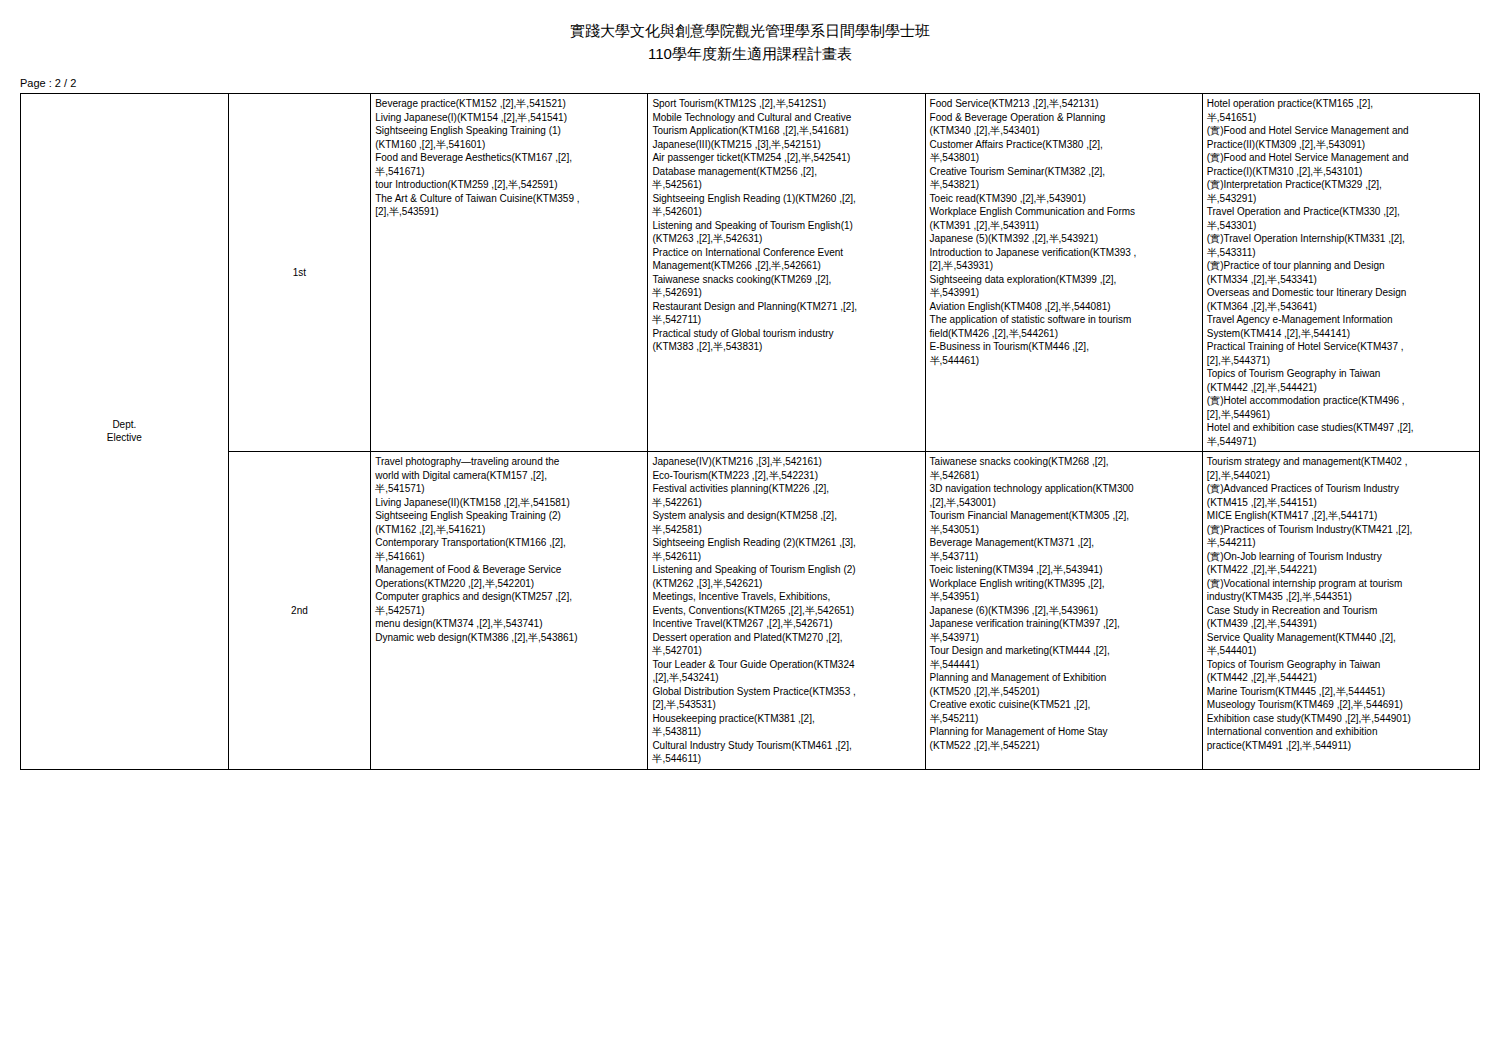實踐大學文化與創意學院觀光管理學系日間學制學士班
110學年度新生適用課程計畫表
Page : 2 / 2
| Dept. Elective | 1st | Beverage practice(KTM152 ,[2],半,541521) Living Japanese(I)(KTM154 ,[2],半,541541) Sightseeing English Speaking Training (1) (KTM160 ,[2],半,541601) Food and Beverage Aesthetics(KTM167 ,[2], 半,541671) tour Introduction(KTM259 ,[2],半,542591) The Art & Culture of Taiwan Cuisine(KTM359 , [2],半,543591) | Sport Tourism(KTM12S ,[2],半,5412S1) Mobile Technology and Cultural and Creative Tourism Application(KTM168 ,[2],半,541681) Japanese(III)(KTM215 ,[3],半,542151) Air passenger ticket(KTM254 ,[2],半,542541) Database management(KTM256 ,[2], 半,542561) Sightseeing English Reading (1)(KTM260 ,[2], 半,542601) Listening and Speaking of Tourism English(1) (KTM263 ,[2],半,542631) Practice on International Conference Event Management(KTM266 ,[2],半,542661) Taiwanese snacks cooking(KTM269 ,[2], 半,542691) Restaurant Design and Planning(KTM271 ,[2], 半,542711) Practical study of Global tourism industry (KTM383 ,[2],半,543831) | Food Service(KTM213 ,[2],半,542131) Food & Beverage Operation & Planning (KTM340 ,[2],半,543401) Customer Affairs Practice(KTM380 ,[2], 半,543801) Creative Tourism Seminar(KTM382 ,[2], 半,543821) Toeic read(KTM390 ,[2],半,543901) Workplace English Communication and Forms (KTM391 ,[2],半,543911) Japanese (5)(KTM392 ,[2],半,543921) Introduction to Japanese verification(KTM393 , [2],半,543931) Sightseeing data exploration(KTM399 ,[2], 半,543991) Aviation English(KTM408 ,[2],半,544081) The application of statistic software in tourism field(KTM426 ,[2],半,544261) E-Business in Tourism(KTM446 ,[2], 半,544461) | Hotel operation practice(KTM165 ,[2], 半,541651) (實)Food and Hotel Service Management and Practice(II)(KTM309 ,[2],半,543091) (實)Food and Hotel Service Management and Practice(I)(KTM310 ,[2],半,543101) (實)Interpretation Practice(KTM329 ,[2], 半,543291) Travel Operation and Practice(KTM330 ,[2], 半,543301) (實)Travel Operation Internship(KTM331 ,[2], 半,543311) (實)Practice of tour planning and Design (KTM334 ,[2],半,543341) Overseas and Domestic tour Itinerary Design (KTM364 ,[2],半,543641) Travel Agency e-Management Information System(KTM414 ,[2],半,544141) Practical Training of Hotel Service(KTM437 , [2],半,544371) Topics of Tourism Geography in Taiwan (KTM442 ,[2],半,544421) (實)Hotel accommodation practice(KTM496 , [2],半,544961) Hotel and exhibition case studies(KTM497 ,[2], 半,544971) |
| 2nd | Travel photography—traveling around the world with Digital camera(KTM157 ,[2], 半,541571) Living Japanese(II)(KTM158 ,[2],半,541581) Sightseeing English Speaking Training (2) (KTM162 ,[2],半,541621) Contemporary Transportation(KTM166 ,[2], 半,541661) Management of Food & Beverage Service Operations(KTM220 ,[2],半,542201) Computer graphics and design(KTM257 ,[2], 半,542571) menu design(KTM374 ,[2],半,543741) Dynamic web design(KTM386 ,[2],半,543861) | Japanese(IV)(KTM216 ,[3],半,542161) Eco-Tourism(KTM223 ,[2],半,542231) Festival activities planning(KTM226 ,[2], 半,542261) System analysis and design(KTM258 ,[2], 半,542581) Sightseeing English Reading (2)(KTM261 ,[3], 半,542611) Listening and Speaking of Tourism English (2) (KTM262 ,[3],半,542621) Meetings, Incentive Travels, Exhibitions, Events, Conventions(KTM265 ,[2],半,542651) Incentive Travel(KTM267 ,[2],半,542671) Dessert operation and Plated(KTM270 ,[2], 半,542701) Tour Leader & Tour Guide Operation(KTM324 ,[2],半,543241) Global Distribution System Practice(KTM353 , [2],半,543531) Housekeeping practice(KTM381 ,[2], 半,543811) Cultural Industry Study Tourism(KTM461 ,[2], 半,544611) | Taiwanese snacks cooking(KTM268 ,[2], 半,542681) 3D navigation technology application(KTM300 ,[2],半,543001) Tourism Financial Management(KTM305 ,[2], 半,543051) Beverage Management(KTM371 ,[2], 半,543711) Toeic listening(KTM394 ,[2],半,543941) Workplace English writing(KTM395 ,[2], 半,543951) Japanese (6)(KTM396 ,[2],半,543961) Japanese verification training(KTM397 ,[2], 半,543971) Tour Design and marketing(KTM444 ,[2], 半,544441) Planning and Management of Exhibition (KTM520 ,[2],半,545201) Creative exotic cuisine(KTM521 ,[2], 半,545211) Planning for Management of Home Stay (KTM522 ,[2],半,545221) | Tourism strategy and management(KTM402 , [2],半,544021) (實)Advanced Practices of Tourism Industry (KTM415 ,[2],半,544151) MICE English(KTM417 ,[2],半,544171) (實)Practices of Tourism Industry(KTM421 ,[2], 半,544211) (實)On-Job learning of Tourism Industry (KTM422 ,[2],半,544221) (實)Vocational internship program at tourism industry(KTM435 ,[2],半,544351) Case Study in Recreation and Tourism (KTM439 ,[2],半,544391) Service Quality Management(KTM440 ,[2], 半,544401) Topics of Tourism Geography in Taiwan (KTM442 ,[2],半,544421) Marine Tourism(KTM445 ,[2],半,544451) Museology Tourism(KTM469 ,[2],半,544691) Exhibition case study(KTM490 ,[2],半,544901) International convention and exhibition practice(KTM491 ,[2],半,544911) |